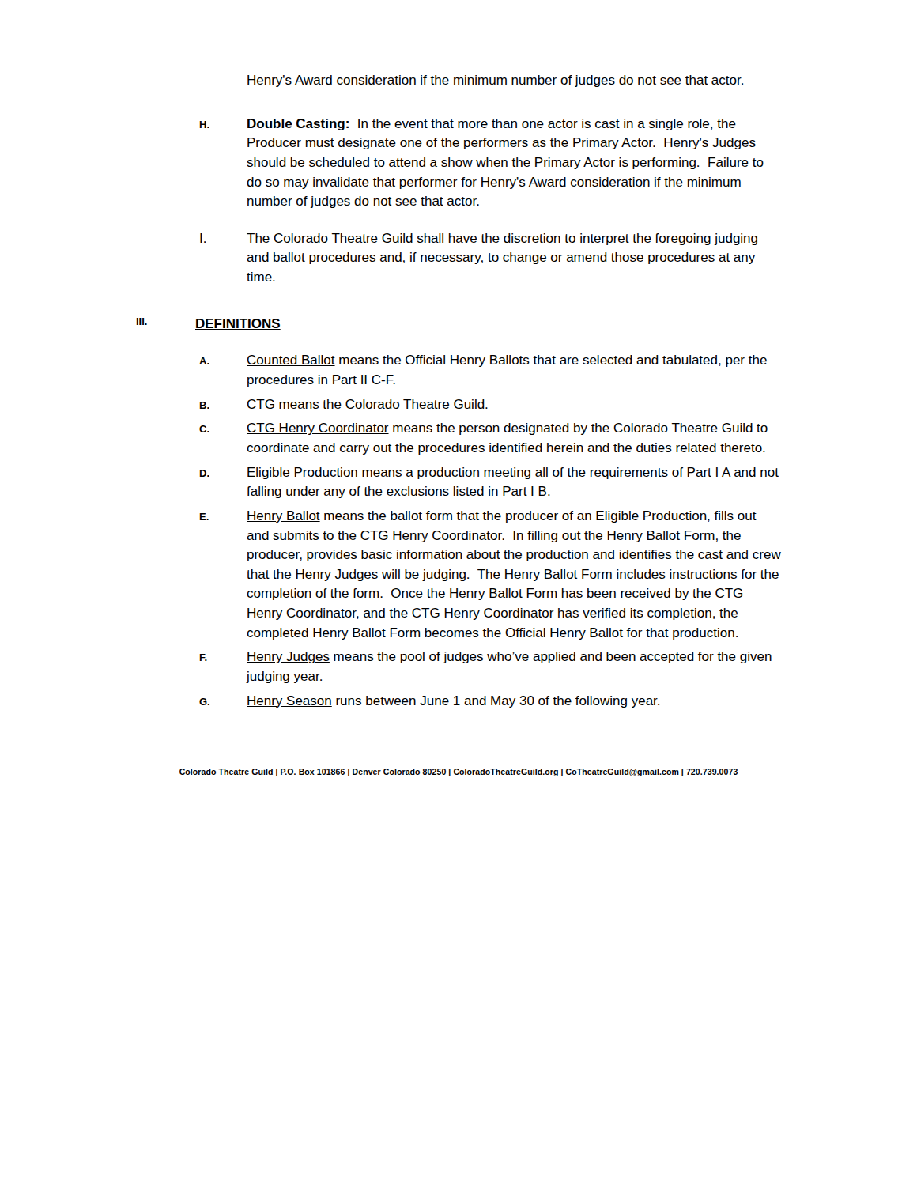Henry's Award consideration if the minimum number of judges do not see that actor.
H. Double Casting: In the event that more than one actor is cast in a single role, the Producer must designate one of the performers as the Primary Actor. Henry's Judges should be scheduled to attend a show when the Primary Actor is performing. Failure to do so may invalidate that performer for Henry's Award consideration if the minimum number of judges do not see that actor.
I. The Colorado Theatre Guild shall have the discretion to interpret the foregoing judging and ballot procedures and, if necessary, to change or amend those procedures at any time.
III. DEFINITIONS
A. Counted Ballot means the Official Henry Ballots that are selected and tabulated, per the procedures in Part II C-F.
B. CTG means the Colorado Theatre Guild.
C. CTG Henry Coordinator means the person designated by the Colorado Theatre Guild to coordinate and carry out the procedures identified herein and the duties related thereto.
D. Eligible Production means a production meeting all of the requirements of Part I A and not falling under any of the exclusions listed in Part I B.
E. Henry Ballot means the ballot form that the producer of an Eligible Production, fills out and submits to the CTG Henry Coordinator. In filling out the Henry Ballot Form, the producer, provides basic information about the production and identifies the cast and crew that the Henry Judges will be judging. The Henry Ballot Form includes instructions for the completion of the form. Once the Henry Ballot Form has been received by the CTG Henry Coordinator, and the CTG Henry Coordinator has verified its completion, the completed Henry Ballot Form becomes the Official Henry Ballot for that production.
F. Henry Judges means the pool of judges who’ve applied and been accepted for the given judging year.
G. Henry Season runs between June 1 and May 30 of the following year.
Colorado Theatre Guild | P.O. Box 101866 | Denver Colorado 80250 | ColoradoTheatreGuild.org | CoTheatreGuild@gmail.com | 720.739.0073